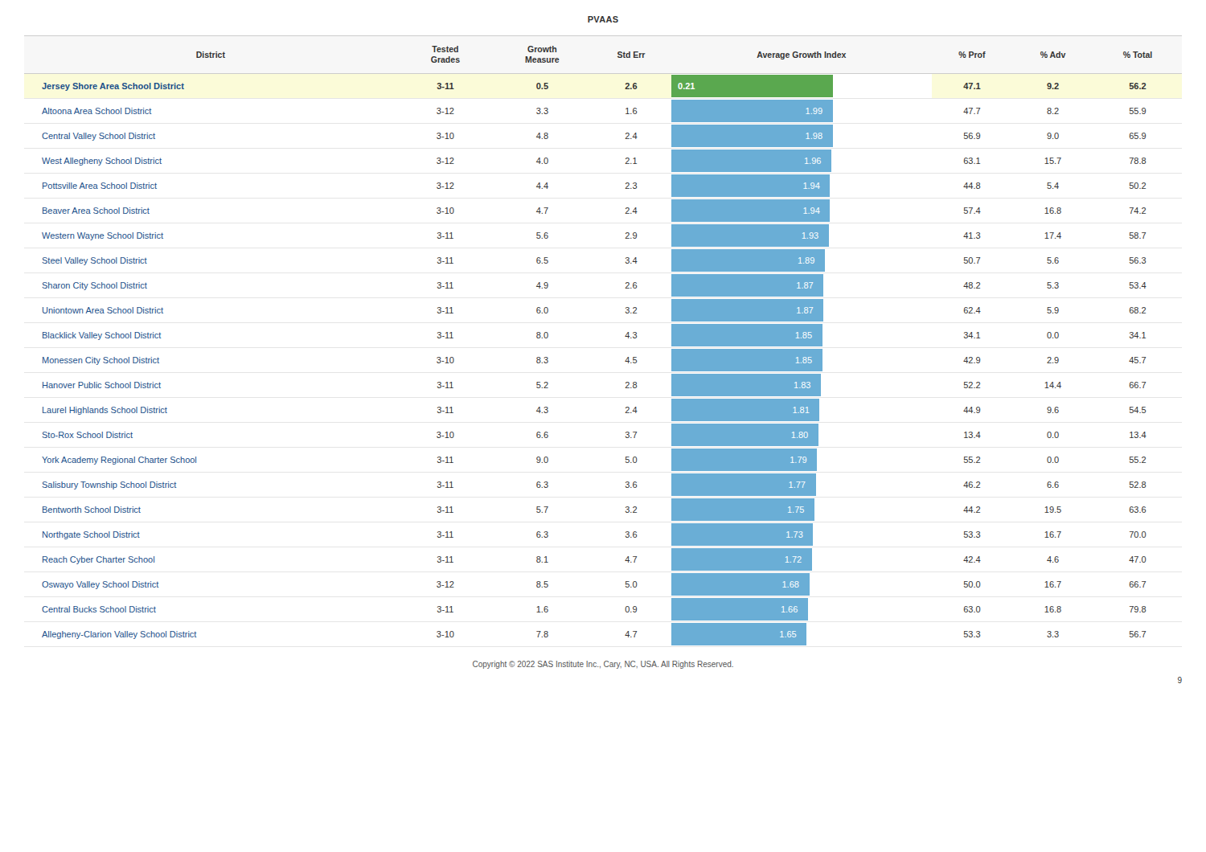PVAAS
| District | Tested Grades | Growth Measure | Std Err | Average Growth Index | % Prof | % Adv | % Total |
| --- | --- | --- | --- | --- | --- | --- | --- |
| Jersey Shore Area School District | 3-11 | 0.5 | 2.6 | 0.21 | 47.1 | 9.2 | 56.2 |
| Altoona Area School District | 3-12 | 3.3 | 1.6 | 1.99 | 47.7 | 8.2 | 55.9 |
| Central Valley School District | 3-10 | 4.8 | 2.4 | 1.98 | 56.9 | 9.0 | 65.9 |
| West Allegheny School District | 3-12 | 4.0 | 2.1 | 1.96 | 63.1 | 15.7 | 78.8 |
| Pottsville Area School District | 3-12 | 4.4 | 2.3 | 1.94 | 44.8 | 5.4 | 50.2 |
| Beaver Area School District | 3-10 | 4.7 | 2.4 | 1.94 | 57.4 | 16.8 | 74.2 |
| Western Wayne School District | 3-11 | 5.6 | 2.9 | 1.93 | 41.3 | 17.4 | 58.7 |
| Steel Valley School District | 3-11 | 6.5 | 3.4 | 1.89 | 50.7 | 5.6 | 56.3 |
| Sharon City School District | 3-11 | 4.9 | 2.6 | 1.87 | 48.2 | 5.3 | 53.4 |
| Uniontown Area School District | 3-11 | 6.0 | 3.2 | 1.87 | 62.4 | 5.9 | 68.2 |
| Blacklick Valley School District | 3-11 | 8.0 | 4.3 | 1.85 | 34.1 | 0.0 | 34.1 |
| Monessen City School District | 3-10 | 8.3 | 4.5 | 1.85 | 42.9 | 2.9 | 45.7 |
| Hanover Public School District | 3-11 | 5.2 | 2.8 | 1.83 | 52.2 | 14.4 | 66.7 |
| Laurel Highlands School District | 3-11 | 4.3 | 2.4 | 1.81 | 44.9 | 9.6 | 54.5 |
| Sto-Rox School District | 3-10 | 6.6 | 3.7 | 1.80 | 13.4 | 0.0 | 13.4 |
| York Academy Regional Charter School | 3-11 | 9.0 | 5.0 | 1.79 | 55.2 | 0.0 | 55.2 |
| Salisbury Township School District | 3-11 | 6.3 | 3.6 | 1.77 | 46.2 | 6.6 | 52.8 |
| Bentworth School District | 3-11 | 5.7 | 3.2 | 1.75 | 44.2 | 19.5 | 63.6 |
| Northgate School District | 3-11 | 6.3 | 3.6 | 1.73 | 53.3 | 16.7 | 70.0 |
| Reach Cyber Charter School | 3-11 | 8.1 | 4.7 | 1.72 | 42.4 | 4.6 | 47.0 |
| Oswayo Valley School District | 3-12 | 8.5 | 5.0 | 1.68 | 50.0 | 16.7 | 66.7 |
| Central Bucks School District | 3-11 | 1.6 | 0.9 | 1.66 | 63.0 | 16.8 | 79.8 |
| Allegheny-Clarion Valley School District | 3-10 | 7.8 | 4.7 | 1.65 | 53.3 | 3.3 | 56.7 |
Copyright © 2022 SAS Institute Inc., Cary, NC, USA. All Rights Reserved. 9